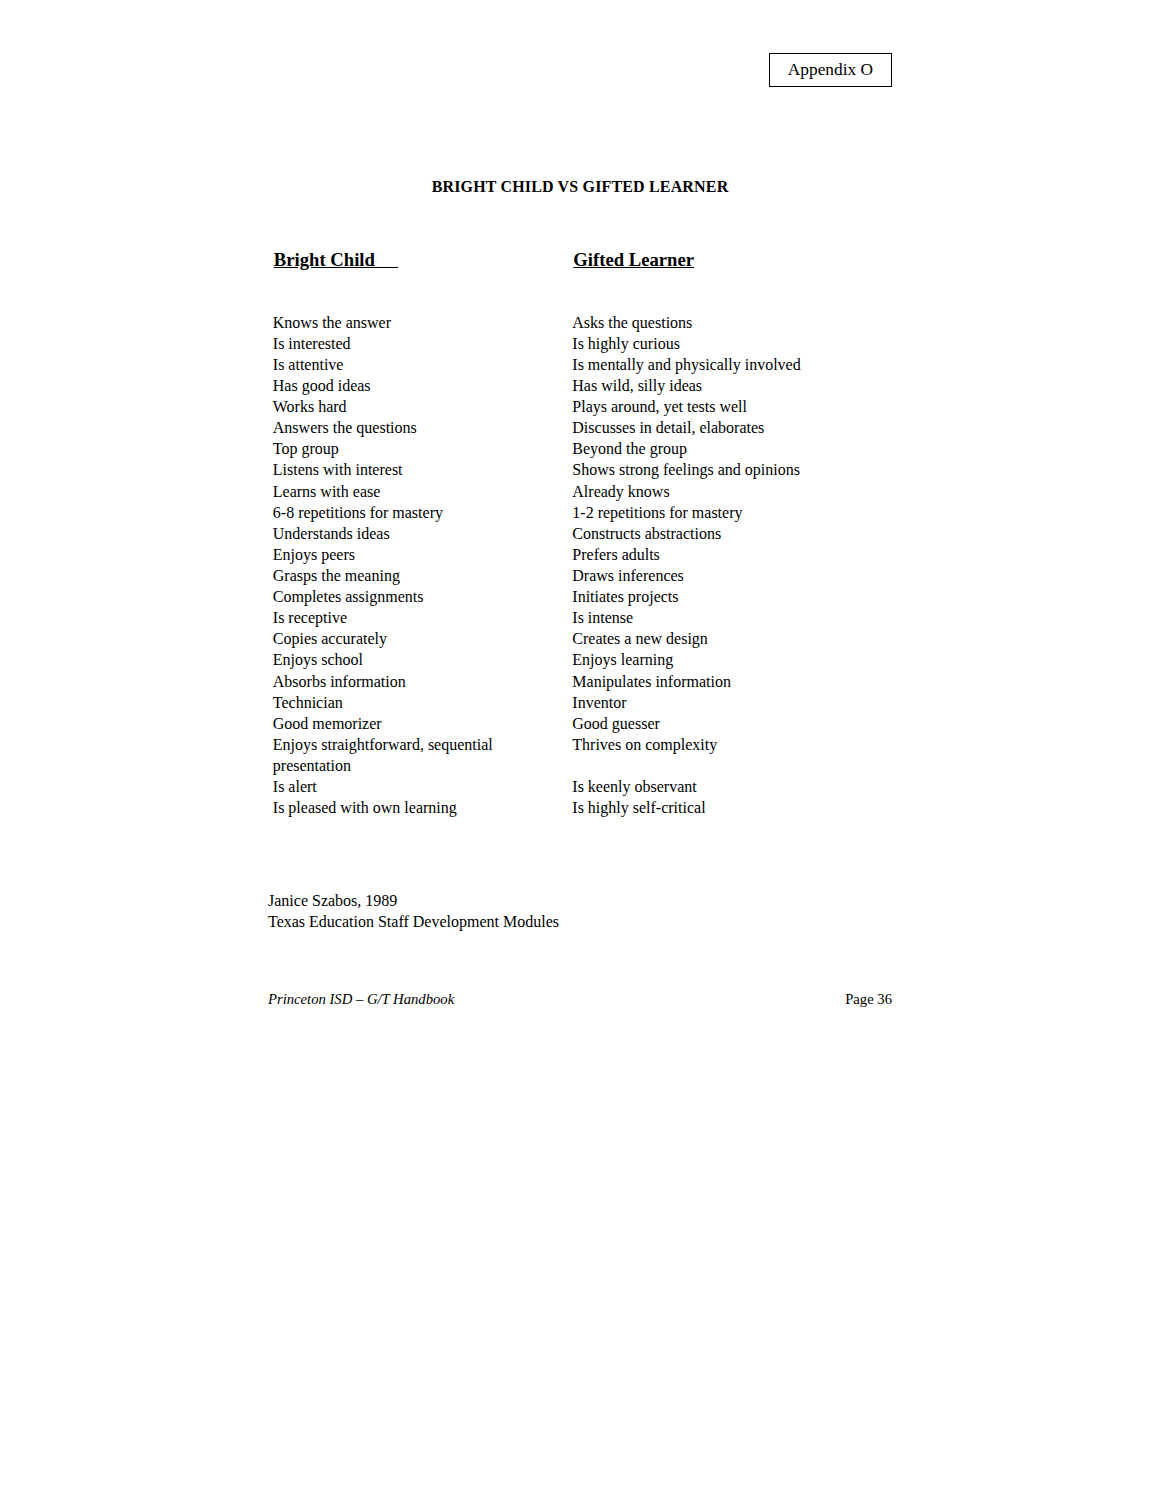Appendix O
BRIGHT CHILD VS GIFTED LEARNER
| Bright Child | Gifted Learner |
| --- | --- |
| Knows the answer | Asks the questions |
| Is interested | Is highly curious |
| Is attentive | Is mentally and physically involved |
| Has good ideas | Has wild, silly ideas |
| Works hard | Plays around, yet tests well |
| Answers the questions | Discusses in detail, elaborates |
| Top group | Beyond the group |
| Listens with interest | Shows strong feelings and opinions |
| Learns with ease | Already knows |
| 6-8 repetitions for mastery | 1-2 repetitions for mastery |
| Understands ideas | Constructs abstractions |
| Enjoys peers | Prefers adults |
| Grasps the meaning | Draws inferences |
| Completes assignments | Initiates projects |
| Is receptive | Is intense |
| Copies accurately | Creates a new design |
| Enjoys school | Enjoys learning |
| Absorbs information | Manipulates information |
| Technician | Inventor |
| Good memorizer | Good guesser |
| Enjoys straightforward, sequential presentation | Thrives on complexity |
| Is alert | Is keenly observant |
| Is pleased with own learning | Is highly self-critical |
Janice Szabos, 1989
Texas Education Staff Development Modules
Princeton ISD – G/T Handbook Page 36